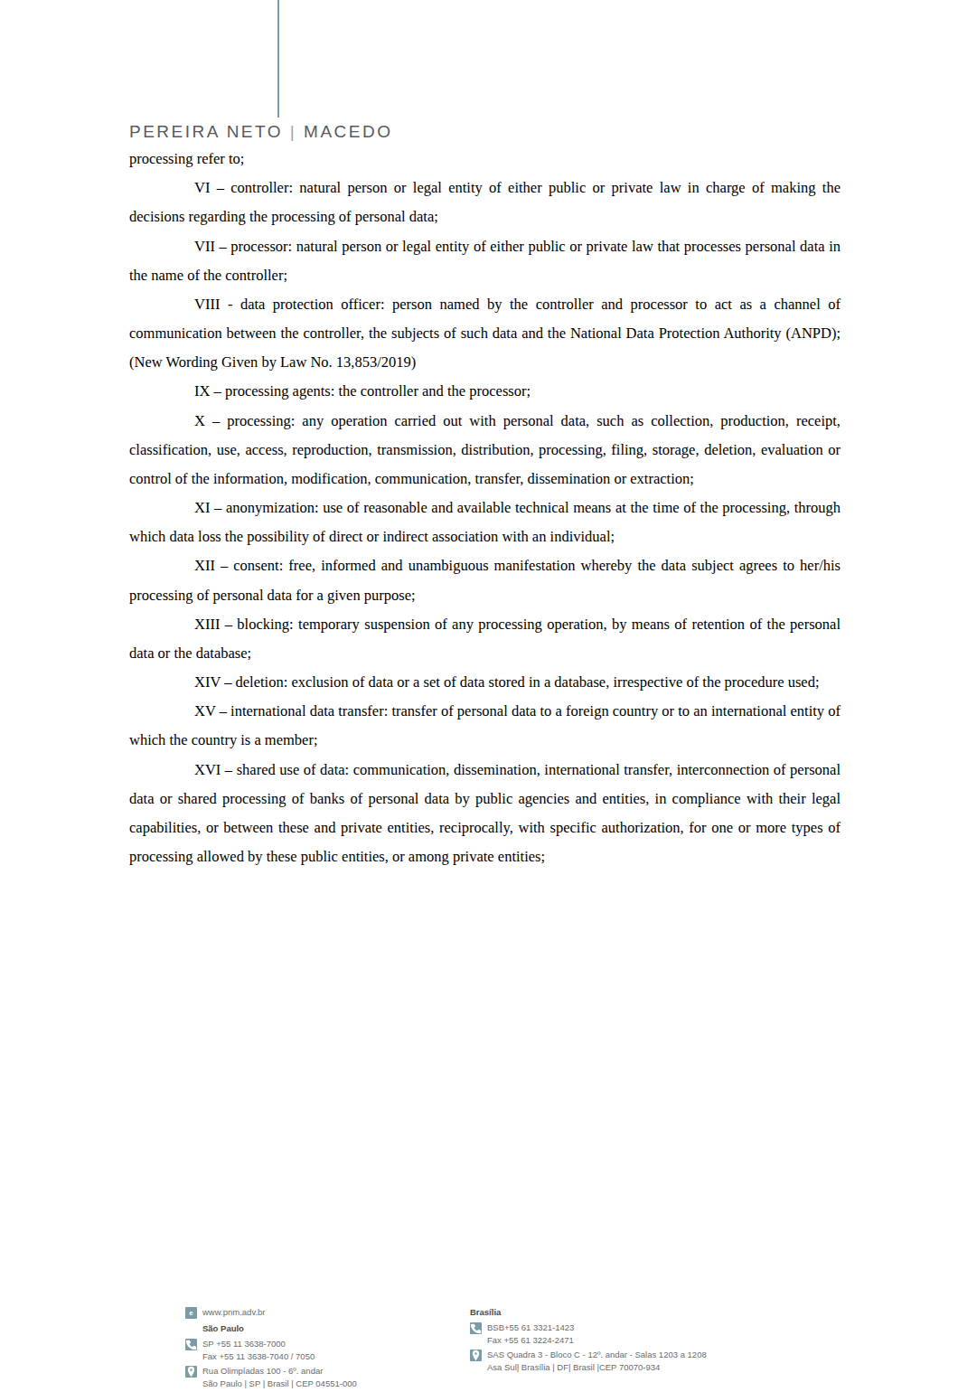PEREIRA NETO | MACEDO
processing refer to;
VI – controller: natural person or legal entity of either public or private law in charge of making the decisions regarding the processing of personal data;
VII – processor: natural person or legal entity of either public or private law that processes personal data in the name of the controller;
VIII - data protection officer: person named by the controller and processor to act as a channel of communication between the controller, the subjects of such data and the National Data Protection Authority (ANPD); (New Wording Given by Law No. 13,853/2019)
IX – processing agents: the controller and the processor;
X – processing: any operation carried out with personal data, such as collection, production, receipt, classification, use, access, reproduction, transmission, distribution, processing, filing, storage, deletion, evaluation or control of the information, modification, communication, transfer, dissemination or extraction;
XI – anonymization: use of reasonable and available technical means at the time of the processing, through which data loss the possibility of direct or indirect association with an individual;
XII – consent: free, informed and unambiguous manifestation whereby the data subject agrees to her/his processing of personal data for a given purpose;
XIII – blocking: temporary suspension of any processing operation, by means of retention of the personal data or the database;
XIV – deletion: exclusion of data or a set of data stored in a database, irrespective of the procedure used;
XV – international data transfer: transfer of personal data to a foreign country or to an international entity of which the country is a member;
XVI – shared use of data: communication, dissemination, international transfer, interconnection of personal data or shared processing of banks of personal data by public agencies and entities, in compliance with their legal capabilities, or between these and private entities, reciprocally, with specific authorization, for one or more types of processing allowed by these public entities, or among private entities;
e www.pnm.adv.br
São Paulo
SP +55 11 3638-7000
Fax +55 11 3638-7040 / 7050
Rua Olimpíadas 100 - 6º. andar
São Paulo | SP | Brasil | CEP 04551-000
Brasília
BSB+55 61 3321-1423
Fax +55 61 3224-2471
SAS Quadra 3 - Bloco C - 12º. andar - Salas 1203 a 1208
Asa Sul| Brasília | DF| Brasil |CEP 70070-934